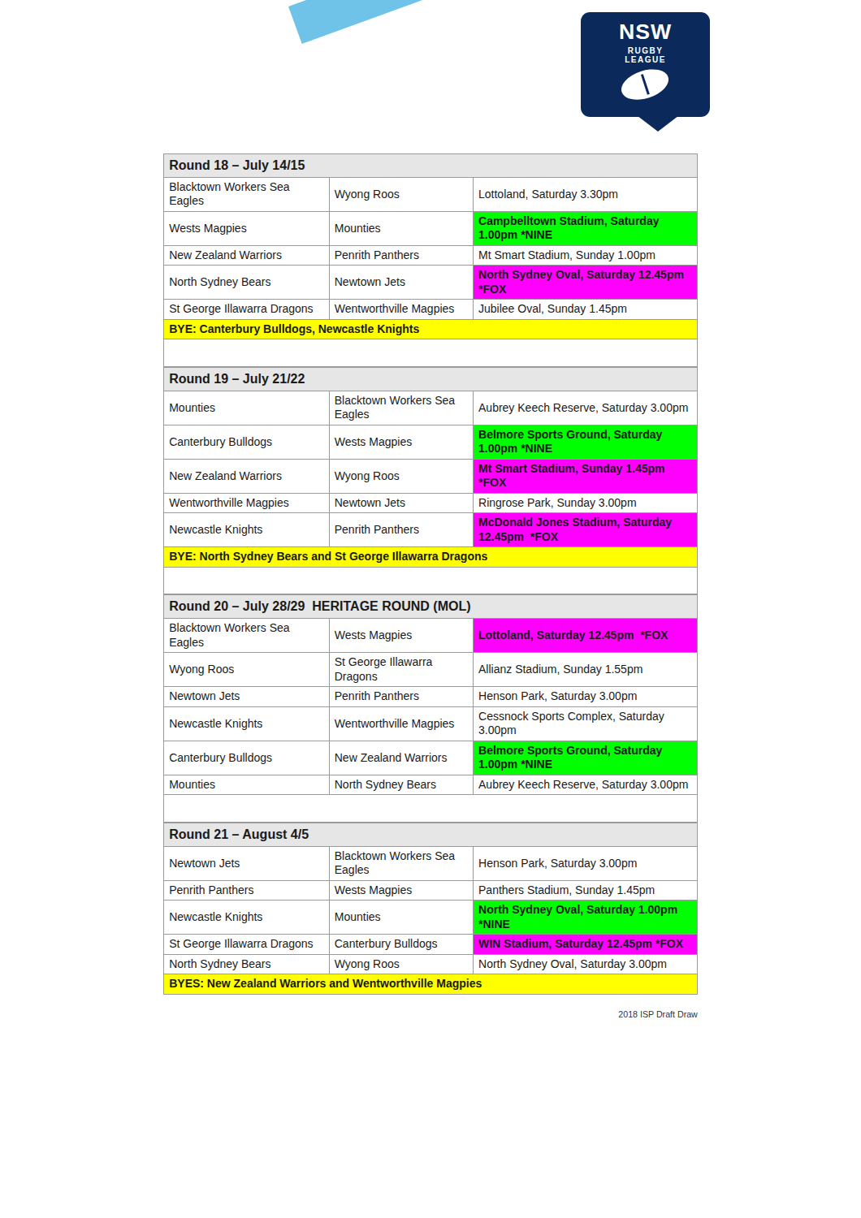NSW
RUGBY
LEAGUE
| Round 18 – July 14/15 |
| Blacktown Workers Sea Eagles | Wyong Roos | Lottoland, Saturday 3.30pm |
| Wests Magpies | Mounties | Campbelltown Stadium, Saturday 1.00pm *NINE |
| New Zealand Warriors | Penrith Panthers | Mt Smart Stadium, Sunday 1.00pm |
| North Sydney Bears | Newtown Jets | North Sydney Oval, Saturday 12.45pm *FOX |
| St George Illawarra Dragons | Wentworthville Magpies | Jubilee Oval, Sunday 1.45pm |
| BYE: Canterbury Bulldogs, Newcastle Knights |
| Round 19 – July 21/22 |
| Mounties | Blacktown Workers Sea Eagles | Aubrey Keech Reserve, Saturday 3.00pm |
| Canterbury Bulldogs | Wests Magpies | Belmore Sports Ground, Saturday 1.00pm *NINE |
| New Zealand Warriors | Wyong Roos | Mt Smart Stadium, Sunday 1.45pm *FOX |
| Wentworthville Magpies | Newtown Jets | Ringrose Park, Sunday 3.00pm |
| Newcastle Knights | Penrith Panthers | McDonald Jones Stadium, Saturday 12.45pm *FOX |
| BYE: North Sydney Bears and St George Illawarra Dragons |
| Round 20 – July 28/29 HERITAGE ROUND (MOL) |
| Blacktown Workers Sea Eagles | Wests Magpies | Lottoland, Saturday 12.45pm *FOX |
| Wyong Roos | St George Illawarra Dragons | Allianz Stadium, Sunday 1.55pm |
| Newtown Jets | Penrith Panthers | Henson Park, Saturday 3.00pm |
| Newcastle Knights | Wentworthville Magpies | Cessnock Sports Complex, Saturday 3.00pm |
| Canterbury Bulldogs | New Zealand Warriors | Belmore Sports Ground, Saturday 1.00pm *NINE |
| Mounties | North Sydney Bears | Aubrey Keech Reserve, Saturday 3.00pm |
| Round 21 – August 4/5 |
| Newtown Jets | Blacktown Workers Sea Eagles | Henson Park, Saturday 3.00pm |
| Penrith Panthers | Wests Magpies | Panthers Stadium, Sunday 1.45pm |
| Newcastle Knights | Mounties | North Sydney Oval, Saturday 1.00pm *NINE |
| St George Illawarra Dragons | Canterbury Bulldogs | WIN Stadium, Saturday 12.45pm *FOX |
| North Sydney Bears | Wyong Roos | North Sydney Oval, Saturday 3.00pm |
| BYES: New Zealand Warriors and Wentworthville Magpies |
2018 ISP Draft Draw